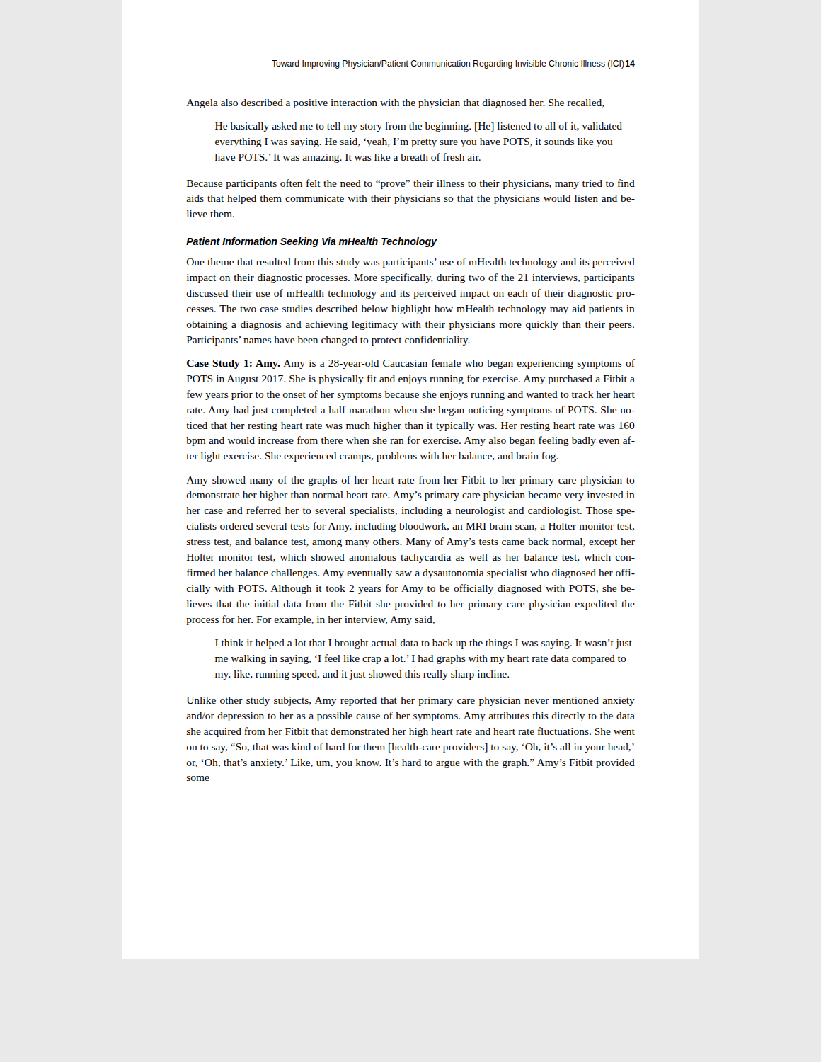Toward Improving Physician/Patient Communication Regarding Invisible Chronic Illness (ICI)14
Angela also described a positive interaction with the physician that diagnosed her. She recalled,
He basically asked me to tell my story from the beginning. [He] listened to all of it, validated everything I was saying. He said, ‘yeah, I’m pretty sure you have POTS, it sounds like you have POTS.’ It was amazing. It was like a breath of fresh air.
Because participants often felt the need to “prove” their illness to their physicians, many tried to find aids that helped them communicate with their physicians so that the physicians would listen and believe them.
Patient Information Seeking Via mHealth Technology
One theme that resulted from this study was participants’ use of mHealth technology and its perceived impact on their diagnostic processes. More specifically, during two of the 21 interviews, participants discussed their use of mHealth technology and its perceived impact on each of their diagnostic processes. The two case studies described below highlight how mHealth technology may aid patients in obtaining a diagnosis and achieving legitimacy with their physicians more quickly than their peers. Participants’ names have been changed to protect confidentiality.
Case Study 1: Amy. Amy is a 28-year-old Caucasian female who began experiencing symptoms of POTS in August 2017. She is physically fit and enjoys running for exercise. Amy purchased a Fitbit a few years prior to the onset of her symptoms because she enjoys running and wanted to track her heart rate. Amy had just completed a half marathon when she began noticing symptoms of POTS. She noticed that her resting heart rate was much higher than it typically was. Her resting heart rate was 160 bpm and would increase from there when she ran for exercise. Amy also began feeling badly even after light exercise. She experienced cramps, problems with her balance, and brain fog.
Amy showed many of the graphs of her heart rate from her Fitbit to her primary care physician to demonstrate her higher than normal heart rate. Amy’s primary care physician became very invested in her case and referred her to several specialists, including a neurologist and cardiologist. Those specialists ordered several tests for Amy, including bloodwork, an MRI brain scan, a Holter monitor test, stress test, and balance test, among many others. Many of Amy’s tests came back normal, except her Holter monitor test, which showed anomalous tachycardia as well as her balance test, which confirmed her balance challenges. Amy eventually saw a dysautonomia specialist who diagnosed her officially with POTS. Although it took 2 years for Amy to be officially diagnosed with POTS, she believes that the initial data from the Fitbit she provided to her primary care physician expedited the process for her. For example, in her interview, Amy said,
I think it helped a lot that I brought actual data to back up the things I was saying. It wasn’t just me walking in saying, ‘I feel like crap a lot.’ I had graphs with my heart rate data compared to my, like, running speed, and it just showed this really sharp incline.
Unlike other study subjects, Amy reported that her primary care physician never mentioned anxiety and/or depression to her as a possible cause of her symptoms. Amy attributes this directly to the data she acquired from her Fitbit that demonstrated her high heart rate and heart rate fluctuations. She went on to say, “So, that was kind of hard for them [health-care providers] to say, ‘Oh, it’s all in your head,’ or, ‘Oh, that’s anxiety.’ Like, um, you know. It’s hard to argue with the graph.” Amy’s Fitbit provided some